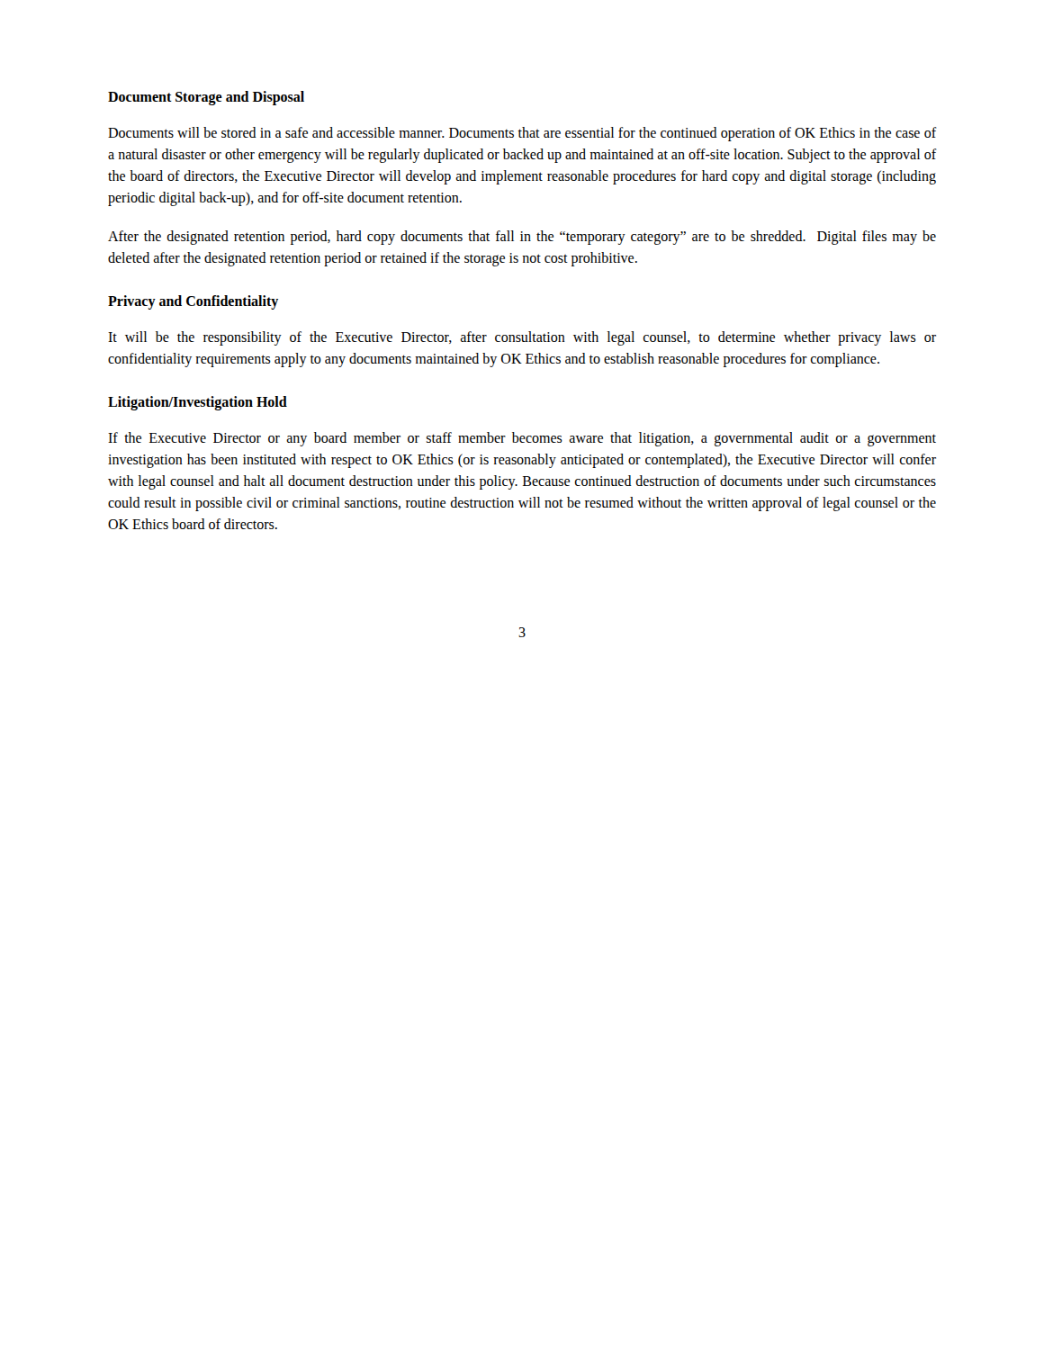Document Storage and Disposal
Documents will be stored in a safe and accessible manner. Documents that are essential for the continued operation of OK Ethics in the case of a natural disaster or other emergency will be regularly duplicated or backed up and maintained at an off-site location. Subject to the approval of the board of directors, the Executive Director will develop and implement reasonable procedures for hard copy and digital storage (including periodic digital back-up), and for off-site document retention.
After the designated retention period, hard copy documents that fall in the “temporary category” are to be shredded. Digital files may be deleted after the designated retention period or retained if the storage is not cost prohibitive.
Privacy and Confidentiality
It will be the responsibility of the Executive Director, after consultation with legal counsel, to determine whether privacy laws or confidentiality requirements apply to any documents maintained by OK Ethics and to establish reasonable procedures for compliance.
Litigation/Investigation Hold
If the Executive Director or any board member or staff member becomes aware that litigation, a governmental audit or a government investigation has been instituted with respect to OK Ethics (or is reasonably anticipated or contemplated), the Executive Director will confer with legal counsel and halt all document destruction under this policy. Because continued destruction of documents under such circumstances could result in possible civil or criminal sanctions, routine destruction will not be resumed without the written approval of legal counsel or the OK Ethics board of directors.
3